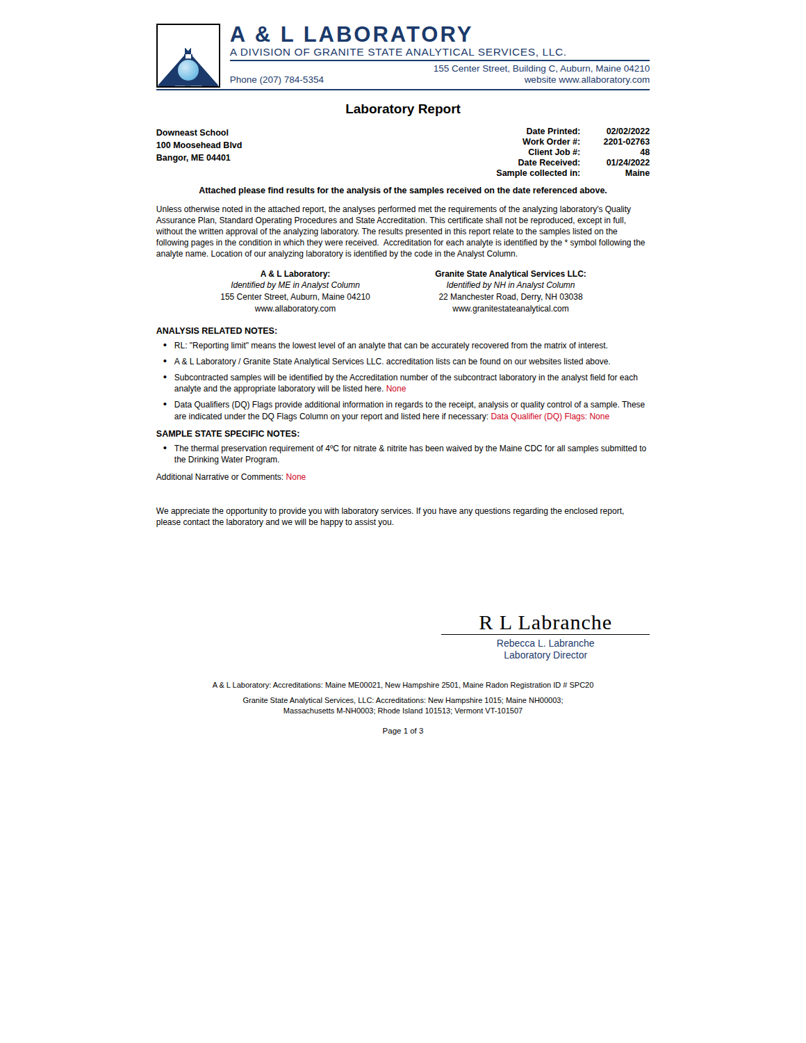A & L LABORATORY
A DIVISION OF GRANITE STATE ANALYTICAL SERVICES, LLC.
155 Center Street, Building C, Auburn, Maine 04210
Phone (207) 784-5354 website www.allaboratory.com
Laboratory Report
Downeast School
100 Moosehead Blvd
Bangor, ME 04401
| Date Printed: | 02/02/2022 |
| Work Order #: | 2201-02763 |
| Client Job #: | 48 |
| Date Received: | 01/24/2022 |
| Sample collected in: | Maine |
Attached please find results for the analysis of the samples received on the date referenced above.
Unless otherwise noted in the attached report, the analyses performed met the requirements of the analyzing laboratory's Quality Assurance Plan, Standard Operating Procedures and State Accreditation. This certificate shall not be reproduced, except in full, without the written approval of the analyzing laboratory. The results presented in this report relate to the samples listed on the following pages in the condition in which they were received. Accreditation for each analyte is identified by the * symbol following the analyte name. Location of our analyzing laboratory is identified by the code in the Analyst Column.
A & L Laboratory:
Identified by ME in Analyst Column
155 Center Street, Auburn, Maine 04210
www.allaboratory.com
Granite State Analytical Services LLC:
Identified by NH in Analyst Column
22 Manchester Road, Derry, NH 03038
www.granitestateanalytical.com
ANALYSIS RELATED NOTES:
RL: "Reporting limit" means the lowest level of an analyte that can be accurately recovered from the matrix of interest.
A & L Laboratory / Granite State Analytical Services LLC. accreditation lists can be found on our websites listed above.
Subcontracted samples will be identified by the Accreditation number of the subcontract laboratory in the analyst field for each analyte and the appropriate laboratory will be listed here. None
Data Qualifiers (DQ) Flags provide additional information in regards to the receipt, analysis or quality control of a sample. These are indicated under the DQ Flags Column on your report and listed here if necessary: Data Qualifier (DQ) Flags: None
SAMPLE STATE SPECIFIC NOTES:
The thermal preservation requirement of 4ºC for nitrate & nitrite has been waived by the Maine CDC for all samples submitted to the Drinking Water Program.
Additional Narrative or Comments: None
We appreciate the opportunity to provide you with laboratory services. If you have any questions regarding the enclosed report, please contact the laboratory and we will be happy to assist you.
R L Labranche
Rebecca L. Labranche
Laboratory Director
A & L Laboratory: Accreditations: Maine ME00021, New Hampshire 2501, Maine Radon Registration ID # SPC20
Granite State Analytical Services, LLC: Accreditations: New Hampshire 1015; Maine NH00003;
Massachusetts M-NH0003; Rhode Island 101513; Vermont VT-101507
Page 1 of 3